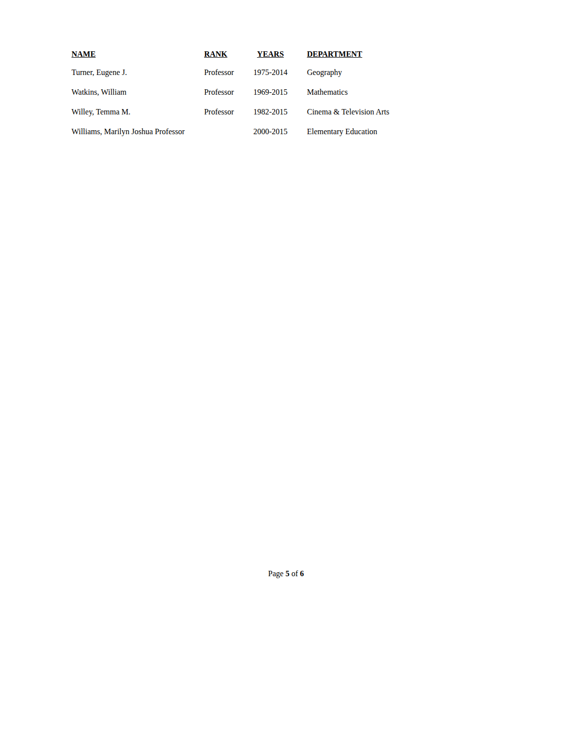| NAME | RANK | YEARS | DEPARTMENT |
| --- | --- | --- | --- |
| Turner, Eugene J. | Professor | 1975-2014 | Geography |
| Watkins, William | Professor | 1969-2015 | Mathematics |
| Willey, Temma M. | Professor | 1982-2015 | Cinema & Television Arts |
| Williams, Marilyn Joshua Professor | | 2000-2015 | Elementary Education |
Page 5 of 6